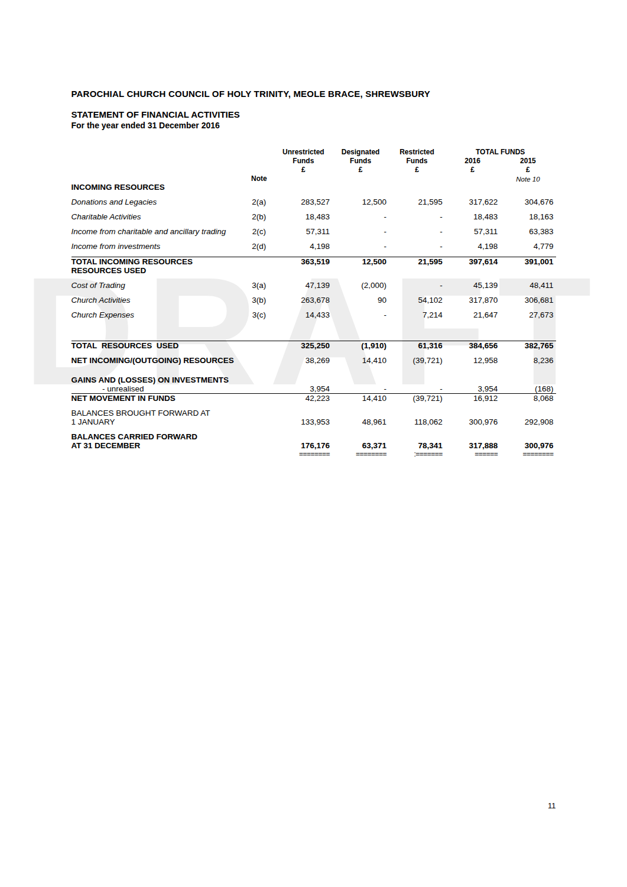DRAFT
PAROCHIAL CHURCH COUNCIL OF HOLY TRINITY, MEOLE BRACE, SHREWSBURY
STATEMENT OF FINANCIAL ACTIVITIES
For the year ended 31 December 2016
| | | Unrestricted | Designated | Restricted | TOTAL FUNDS |
| | | Funds | Funds | Funds | 2016 | 2015 |
| | | £ | £ | £ | £ | £ |
| | Note | | | | | Note 10 |
| INCOMING RESOURCES | | | | | | |
| Donations and Legacies | 2(a) | 283,527 | 12,500 | 21,595 | 317,622 | 304,676 |
| Charitable Activities | 2(b) | 18,483 | - | - | 18,483 | 18,163 |
| Income from charitable and ancillary trading | 2(c) | 57,311 | - | - | 57,311 | 63,383 |
| Income from investments | 2(d) | 4,198 | - | - | 4,198 | 4,779 |
| TOTAL INCOMING RESOURCES | | 363,519 | 12,500 | 21,595 | 397,614 | 391,001 |
| RESOURCES USED | | | | | | |
| Cost of Trading | 3(a) | 47,139 | (2,000) | - | 45,139 | 48,411 |
| Church Activities | 3(b) | 263,678 | 90 | 54,102 | 317,870 | 306,681 |
| Church Expenses | 3(c) | 14,433 | - | 7,214 | 21,647 | 27,673 |
| TOTAL RESOURCES USED | | 325,250 | (1,910) | 61,316 | 384,656 | 382,765 |
| NET INCOMING/(OUTGOING) RESOURCES | | 38,269 | 14,410 | (39,721) | 12,958 | 8,236 |
| GAINS AND (LOSSES) ON INVESTMENTS | | | | | | |
| - unrealised | | 3,954 | - | - | 3,954 | (168) |
| NET MOVEMENT IN FUNDS | | 42,223 | 14,410 | (39,721) | 16,912 | 8,068 |
| BALANCES BROUGHT FORWARD AT | | | | | | |
| 1 JANUARY | | 133,953 | 48,961 | 118,062 | 300,976 | 292,908 |
| BALANCES CARRIED FORWARD | | | | | | |
| AT 31 DECEMBER | | 176,176 | 63,371 | 78,341 | 317,888 | 300,976 |
| | | ======== | ======== | :======= | ====== | ======== |
11